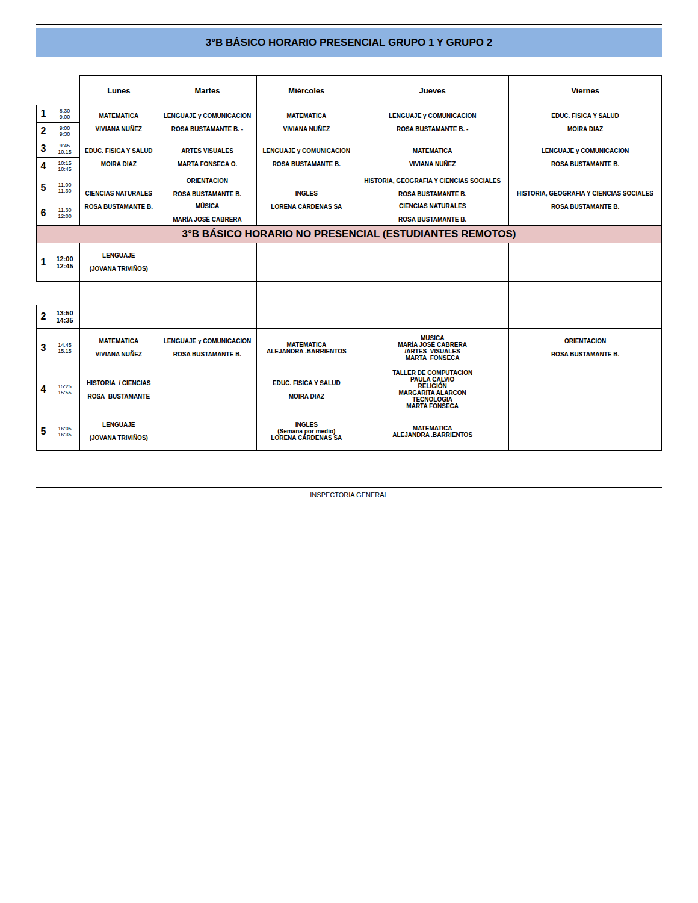3°B BÁSICO HORARIO PRESENCIAL GRUPO 1 Y GRUPO 2
| | Lunes | Martes | Miércoles | Jueves | Viernes |
| 1 | 8:30 9:00 | MATEMATICA VIVIANA NUÑEZ | LENGUAJE y COMUNICACION ROSA BUSTAMANTE B. - | MATEMATICA VIVIANA NUÑEZ | LENGUAJE y COMUNICACION ROSA BUSTAMANTE B. - | EDUC. FISICA Y SALUD MOIRA DIAZ |
| 2 | 9:00 9:30 |
| 3 | 9:45 10:15 | EDUC. FISICA Y SALUD MOIRA DIAZ | ARTES VISUALES MARTA FONSECA O. | LENGUAJE y COMUNICACION ROSA BUSTAMANTE B. | MATEMATICA VIVIANA NUÑEZ | LENGUAJE y COMUNICACION ROSA BUSTAMANTE B. |
| 4 | 10:15 10:45 |
| 5 | 11:00 11:30 | CIENCIAS NATURALES ROSA BUSTAMANTE B. | ORIENTACION ROSA BUSTAMANTE B. | INGLES LORENA CÁRDENAS SA | HISTORIA, GEOGRAFIA Y CIENCIAS SOCIALES ROSA BUSTAMANTE B. | HISTORIA, GEOGRAFIA Y CIENCIAS SOCIALES ROSA BUSTAMANTE B. |
| 6 | 11:30 12:00 | MÚSICA MARÍA JOSÉ CABRERA | CIENCIAS NATURALES ROSA BUSTAMANTE B. |
| 3°B BÁSICO HORARIO NO PRESENCIAL (ESTUDIANTES REMOTOS) |
| 1 | 12:00 12:45 | LENGUAJE (JOVANA TRIVIÑOS) | | | | |
| 2 | 13:50 14:35 | | | | | |
| 3 | 14:45 15:15 | MATEMATICA VIVIANA NUÑEZ | LENGUAJE y COMUNICACION ROSA BUSTAMANTE B. | MATEMATICA ALEJANDRA .BARRIENTOS | MUSICA MARÍA JOSÉ CABRERA /ARTES VISUALES MARTA FONSECA | ORIENTACION ROSA BUSTAMANTE B. |
| 4 | 15:25 15:55 | HISTORIA / CIENCIAS ROSA BUSTAMANTE | | EDUC. FISICA Y SALUD MOIRA DIAZ | TALLER DE COMPUTACION PAULA CALVIO RELIGIÓN MARGARITA ALARCON TECNOLOGIA MARTA FONSECA | |
| 5 | 16:05 16:35 | LENGUAJE (JOVANA TRIVIÑOS) | | INGLES (Semana por medio) LORENA CÁRDENAS SA | MATEMATICA ALEJANDRA .BARRIENTOS | |
INSPECTORIA GENERAL